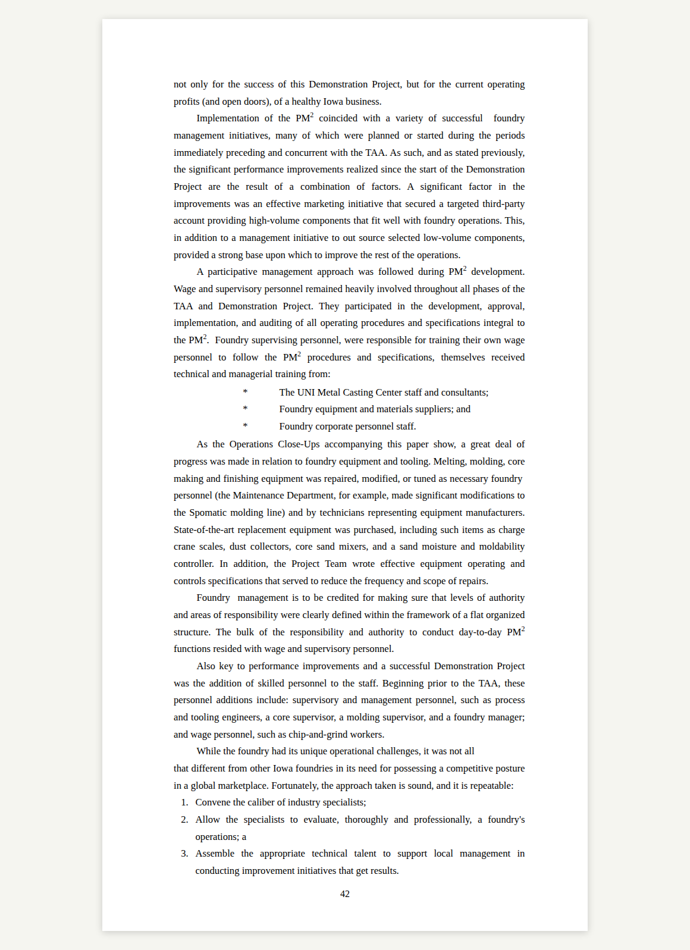not only for the success of this Demonstration Project, but for the current operating profits (and open doors), of a healthy Iowa business.
Implementation of the PM2 coincided with a variety of successful foundry management initiatives, many of which were planned or started during the periods immediately preceding and concurrent with the TAA. As such, and as stated previously, the significant performance improvements realized since the start of the Demonstration Project are the result of a combination of factors. A significant factor in the improvements was an effective marketing initiative that secured a targeted third-party account providing high-volume components that fit well with foundry operations. This, in addition to a management initiative to out source selected low-volume components, provided a strong base upon which to improve the rest of the operations.
A participative management approach was followed during PM2 development. Wage and supervisory personnel remained heavily involved throughout all phases of the TAA and Demonstration Project. They participated in the development, approval, implementation, and auditing of all operating procedures and specifications integral to the PM2. Foundry supervising personnel, were responsible for training their own wage personnel to follow the PM2 procedures and specifications, themselves received technical and managerial training from:
The UNI Metal Casting Center staff and consultants;
Foundry equipment and materials suppliers; and
Foundry corporate personnel staff.
As the Operations Close-Ups accompanying this paper show, a great deal of progress was made in relation to foundry equipment and tooling. Melting, molding, core making and finishing equipment was repaired, modified, or tuned as necessary foundry personnel (the Maintenance Department, for example, made significant modifications to the Spomatic molding line) and by technicians representing equipment manufacturers. State-of-the-art replacement equipment was purchased, including such items as charge crane scales, dust collectors, core sand mixers, and a sand moisture and moldability controller. In addition, the Project Team wrote effective equipment operating and controls specifications that served to reduce the frequency and scope of repairs.
Foundry management is to be credited for making sure that levels of authority and areas of responsibility were clearly defined within the framework of a flat organized structure. The bulk of the responsibility and authority to conduct day-to-day PM2 functions resided with wage and supervisory personnel.
Also key to performance improvements and a successful Demonstration Project was the addition of skilled personnel to the staff. Beginning prior to the TAA, these personnel additions include: supervisory and management personnel, such as process and tooling engineers, a core supervisor, a molding supervisor, and a foundry manager; and wage personnel, such as chip-and-grind workers.
While the foundry had its unique operational challenges, it was not all
that different from other Iowa foundries in its need for possessing a competitive posture in a global marketplace. Fortunately, the approach taken is sound, and it is repeatable:
Convene the caliber of industry specialists;
Allow the specialists to evaluate, thoroughly and professionally, a foundry's operations; a
Assemble the appropriate technical talent to support local management in conducting improvement initiatives that get results.
42